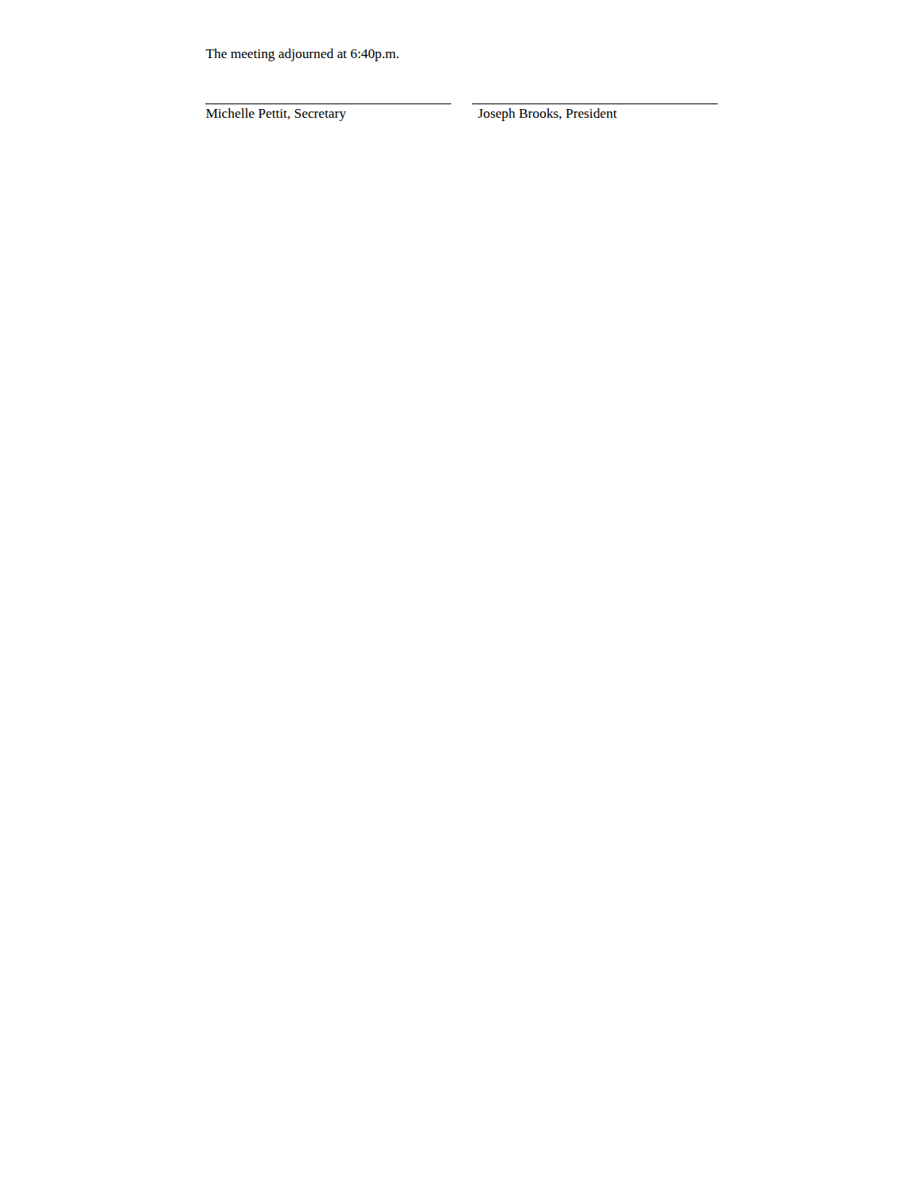The meeting adjourned at 6:40p.m.
| Michelle Pettit, Secretary | | Joseph Brooks, President |